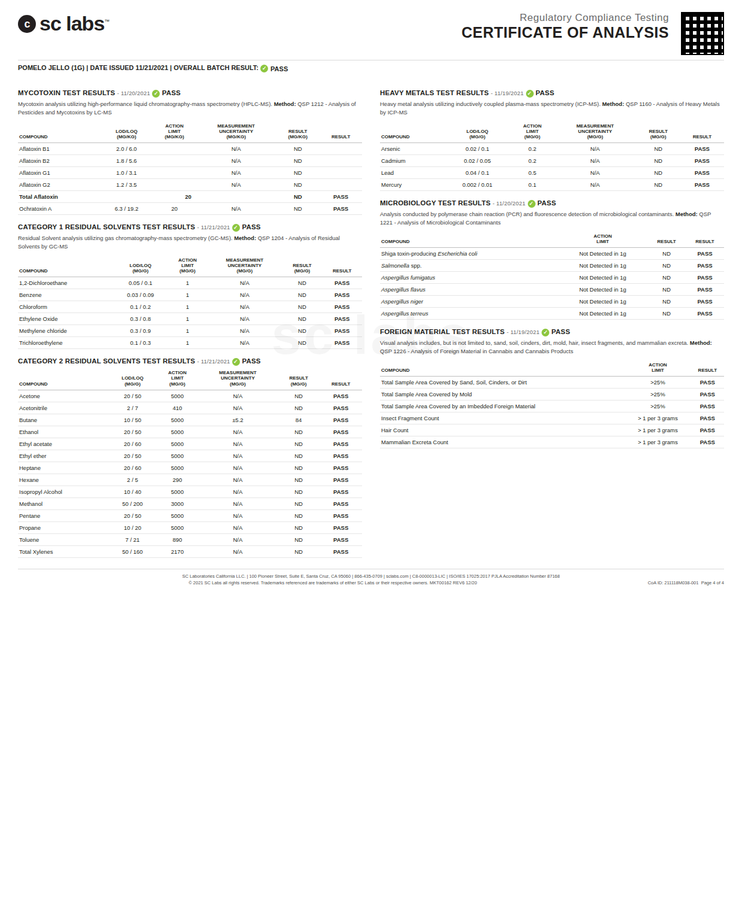sc labs
c sc labs™
Regulatory Compliance Testing
CERTIFICATE OF ANALYSIS
POMELO JELLO (1G) | DATE ISSUED 11/21/2021 | OVERALL BATCH RESULT: ✓ PASS
MYCOTOXIN TEST RESULTS - 11/20/2021 ✓ PASS
Mycotoxin analysis utilizing high-performance liquid chromatography-mass spectrometry (HPLC-MS). Method: QSP 1212 - Analysis of Pesticides and Mycotoxins by LC-MS
| COMPOUND | LOD/LOQ (µg/kg) | ACTION LIMIT (µg/kg) | MEASUREMENT UNCERTAINTY (µg/kg) | RESULT (µg/kg) | RESULT |
| --- | --- | --- | --- | --- | --- |
| Aflatoxin B1 | 2.0 / 6.0 | | N/A | ND | |
| Aflatoxin B2 | 1.8 / 5.6 | | N/A | ND | |
| Aflatoxin G1 | 1.0 / 3.1 | | N/A | ND | |
| Aflatoxin G2 | 1.2 / 3.5 | | N/A | ND | |
| Total Aflatoxin | 20 | ND | PASS |
| Ochratoxin A | 6.3 / 19.2 | 20 | N/A | ND | PASS |
CATEGORY 1 RESIDUAL SOLVENTS TEST RESULTS - 11/21/2021 ✓ PASS
Residual Solvent analysis utilizing gas chromatography-mass spectrometry (GC-MS). Method: QSP 1204 - Analysis of Residual Solvents by GC-MS
| COMPOUND | LOD/LOQ (µg/g) | ACTION LIMIT (µg/g) | MEASUREMENT UNCERTAINTY (µg/g) | RESULT (µg/g) | RESULT |
| --- | --- | --- | --- | --- | --- |
| 1,2-Dichloroethane | 0.05 / 0.1 | 1 | N/A | ND | PASS |
| Benzene | 0.03 / 0.09 | 1 | N/A | ND | PASS |
| Chloroform | 0.1 / 0.2 | 1 | N/A | ND | PASS |
| Ethylene Oxide | 0.3 / 0.8 | 1 | N/A | ND | PASS |
| Methylene chloride | 0.3 / 0.9 | 1 | N/A | ND | PASS |
| Trichloroethylene | 0.1 / 0.3 | 1 | N/A | ND | PASS |
CATEGORY 2 RESIDUAL SOLVENTS TEST RESULTS - 11/21/2021 ✓ PASS
| COMPOUND | LOD/LOQ (µg/g) | ACTION LIMIT (µg/g) | MEASUREMENT UNCERTAINTY (µg/g) | RESULT (µg/g) | RESULT |
| --- | --- | --- | --- | --- | --- |
| Acetone | 20 / 50 | 5000 | N/A | ND | PASS |
| Acetonitrile | 2 / 7 | 410 | N/A | ND | PASS |
| Butane | 10 / 50 | 5000 | ±5.2 | 84 | PASS |
| Ethanol | 20 / 50 | 5000 | N/A | ND | PASS |
| Ethyl acetate | 20 / 60 | 5000 | N/A | ND | PASS |
| Ethyl ether | 20 / 50 | 5000 | N/A | ND | PASS |
| Heptane | 20 / 60 | 5000 | N/A | ND | PASS |
| Hexane | 2 / 5 | 290 | N/A | ND | PASS |
| Isopropyl Alcohol | 10 / 40 | 5000 | N/A | ND | PASS |
| Methanol | 50 / 200 | 3000 | N/A | ND | PASS |
| Pentane | 20 / 50 | 5000 | N/A | ND | PASS |
| Propane | 10 / 20 | 5000 | N/A | ND | PASS |
| Toluene | 7 / 21 | 890 | N/A | ND | PASS |
| Total Xylenes | 50 / 160 | 2170 | N/A | ND | PASS |
HEAVY METALS TEST RESULTS - 11/19/2021 ✓ PASS
Heavy metal analysis utilizing inductively coupled plasma-mass spectrometry (ICP-MS). Method: QSP 1160 - Analysis of Heavy Metals by ICP-MS
| COMPOUND | LOD/LOQ (µg/g) | ACTION LIMIT (µg/g) | MEASUREMENT UNCERTAINTY (µg/g) | RESULT (µg/g) | RESULT |
| --- | --- | --- | --- | --- | --- |
| Arsenic | 0.02 / 0.1 | 0.2 | N/A | ND | PASS |
| Cadmium | 0.02 / 0.05 | 0.2 | N/A | ND | PASS |
| Lead | 0.04 / 0.1 | 0.5 | N/A | ND | PASS |
| Mercury | 0.002 / 0.01 | 0.1 | N/A | ND | PASS |
MICROBIOLOGY TEST RESULTS - 11/20/2021 ✓ PASS
Analysis conducted by polymerase chain reaction (PCR) and fluorescence detection of microbiological contaminants. Method: QSP 1221 - Analysis of Microbiological Contaminants
| COMPOUND | ACTION LIMIT | RESULT | RESULT |
| --- | --- | --- | --- |
| Shiga toxin-producing Escherichia coli | Not Detected in 1g | ND | PASS |
| Salmonella spp. | Not Detected in 1g | ND | PASS |
| Aspergillus fumigatus | Not Detected in 1g | ND | PASS |
| Aspergillus flavus | Not Detected in 1g | ND | PASS |
| Aspergillus niger | Not Detected in 1g | ND | PASS |
| Aspergillus terreus | Not Detected in 1g | ND | PASS |
FOREIGN MATERIAL TEST RESULTS - 11/19/2021 ✓ PASS
Visual analysis includes, but is not limited to, sand, soil, cinders, dirt, mold, hair, insect fragments, and mammalian excreta. Method: QSP 1226 - Analysis of Foreign Material in Cannabis and Cannabis Products
| COMPOUND | ACTION LIMIT | RESULT |
| --- | --- | --- |
| Total Sample Area Covered by Sand, Soil, Cinders, or Dirt | >25% | PASS |
| Total Sample Area Covered by Mold | >25% | PASS |
| Total Sample Area Covered by an Imbedded Foreign Material | >25% | PASS |
| Insect Fragment Count | > 1 per 3 grams | PASS |
| Hair Count | > 1 per 3 grams | PASS |
| Mammalian Excreta Count | > 1 per 3 grams | PASS |
SC Laboratories California LLC. | 100 Pioneer Street, Suite E, Santa Cruz, CA 95060 | 866-435-0709 | sclabs.com | C8-0000013-LIC | ISO/IES 17025:2017 PJLA Accreditation Number 87168
© 2021 SC Labs all rights reserved. Trademarks referenced are trademarks of either SC Labs or their respective owners. MKT00162 REV6 12/20 CoA ID: 211118M038-001 Page 4 of 4